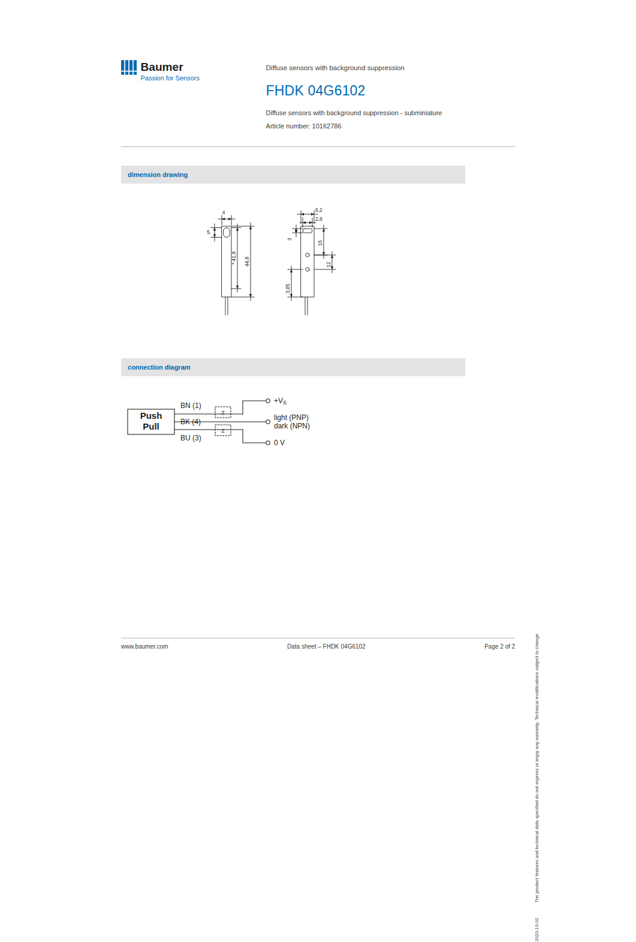Baumer Passion for Sensors
Diffuse sensors with background suppression
FHDK 04G6102
Diffuse sensors with background suppression - subminiature
Article number: 10162786
dimension drawing
4 5 * 41,6 44,8 6,2 2,8 3 15 12 3,05
connection diagram
Z Z Push Pull BN (1) BK (4) BU (3) +VS light (PNP) dark (NPN) 0 V
2020-10-02 The product features and technical data specified do not express or imply any warranty. Technical modifications subject to change.
www.baumer.com
Data sheet – FHDK 04G6102
Page 2 of 2